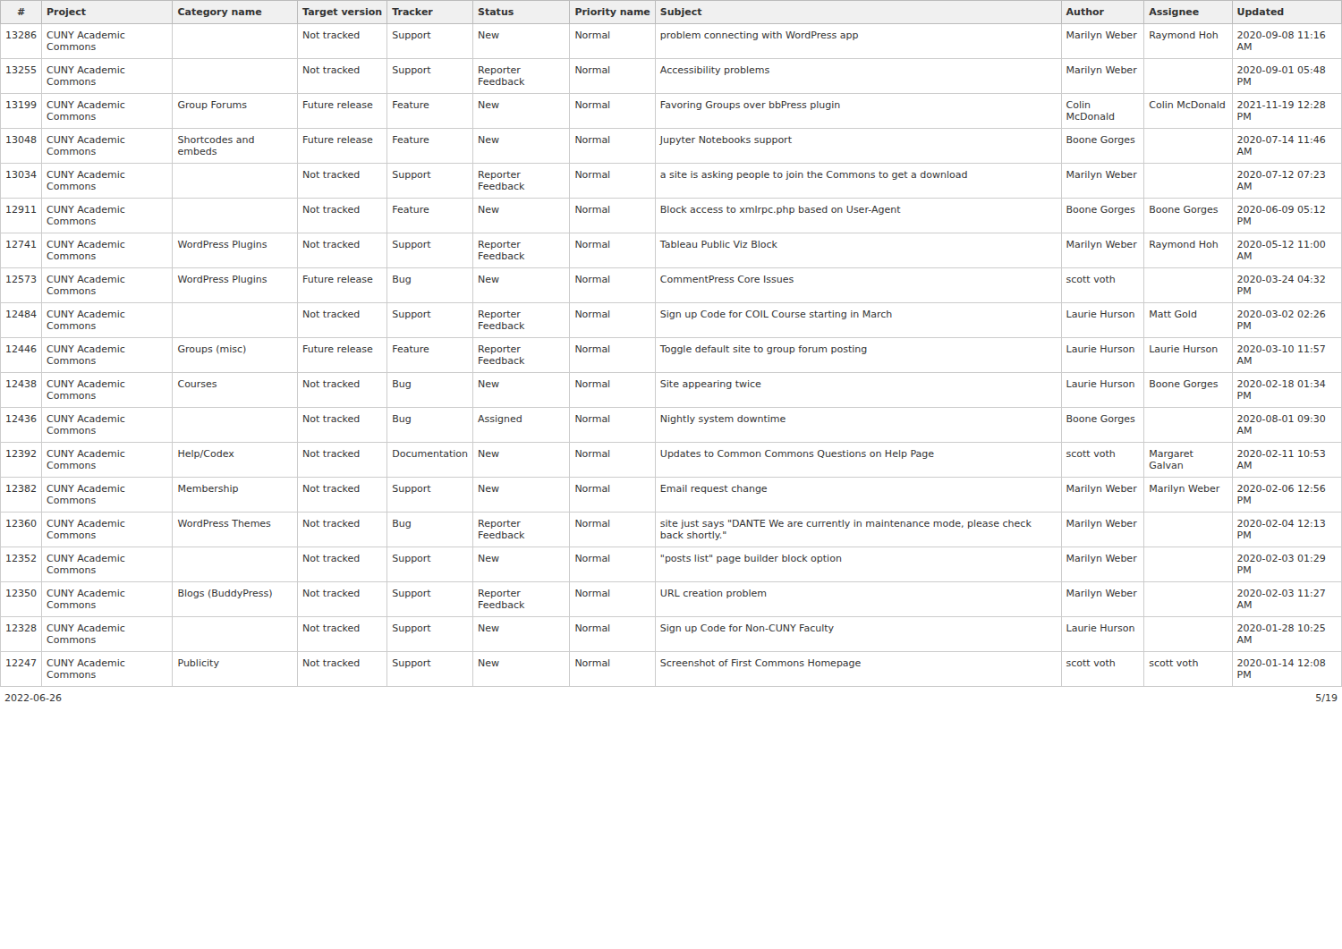| # | Project | Category name | Target version | Tracker | Status | Priority name | Subject | Author | Assignee | Updated |
| --- | --- | --- | --- | --- | --- | --- | --- | --- | --- | --- |
| 13286 | CUNY Academic Commons | | Not tracked | Support | New | Normal | problem connecting with WordPress app | Marilyn Weber | Raymond Hoh | 2020-09-08 11:16 AM |
| 13255 | CUNY Academic Commons | | Not tracked | Support | Reporter Feedback | Normal | Accessibility problems | Marilyn Weber | | 2020-09-01 05:48 PM |
| 13199 | CUNY Academic Commons | Group Forums | Future release | Feature | New | Normal | Favoring Groups over bbPress plugin | Colin McDonald | Colin McDonald | 2021-11-19 12:28 PM |
| 13048 | CUNY Academic Commons | Shortcodes and embeds | Future release | Feature | New | Normal | Jupyter Notebooks support | Boone Gorges | | 2020-07-14 11:46 AM |
| 13034 | CUNY Academic Commons | | Not tracked | Support | Reporter Feedback | Normal | a site is asking people to join the Commons to get a download | Marilyn Weber | | 2020-07-12 07:23 AM |
| 12911 | CUNY Academic Commons | | Not tracked | Feature | New | Normal | Block access to xmlrpc.php based on User-Agent | Boone Gorges | Boone Gorges | 2020-06-09 05:12 PM |
| 12741 | CUNY Academic Commons | WordPress Plugins | Not tracked | Support | Reporter Feedback | Normal | Tableau Public Viz Block | Marilyn Weber | Raymond Hoh | 2020-05-12 11:00 AM |
| 12573 | CUNY Academic Commons | WordPress Plugins | Future release | Bug | New | Normal | CommentPress Core Issues | scott voth | | 2020-03-24 04:32 PM |
| 12484 | CUNY Academic Commons | | Not tracked | Support | Reporter Feedback | Normal | Sign up Code for COIL Course starting in March | Laurie Hurson | Matt Gold | 2020-03-02 02:26 PM |
| 12446 | CUNY Academic Commons | Groups (misc) | Future release | Feature | Reporter Feedback | Normal | Toggle default site to group forum posting | Laurie Hurson | Laurie Hurson | 2020-03-10 11:57 AM |
| 12438 | CUNY Academic Commons | Courses | Not tracked | Bug | New | Normal | Site appearing twice | Laurie Hurson | Boone Gorges | 2020-02-18 01:34 PM |
| 12436 | CUNY Academic Commons | | Not tracked | Bug | Assigned | Normal | Nightly system downtime | Boone Gorges | | 2020-08-01 09:30 AM |
| 12392 | CUNY Academic Commons | Help/Codex | Not tracked | Documentation | New | Normal | Updates to Common Commons Questions on Help Page | scott voth | Margaret Galvan | 2020-02-11 10:53 AM |
| 12382 | CUNY Academic Commons | Membership | Not tracked | Support | New | Normal | Email request change | Marilyn Weber | Marilyn Weber | 2020-02-06 12:56 PM |
| 12360 | CUNY Academic Commons | WordPress Themes | Not tracked | Bug | Reporter Feedback | Normal | site just says "DANTE We are currently in maintenance mode, please check back shortly." | Marilyn Weber | | 2020-02-04 12:13 PM |
| 12352 | CUNY Academic Commons | | Not tracked | Support | New | Normal | "posts list" page builder block option | Marilyn Weber | | 2020-02-03 01:29 PM |
| 12350 | CUNY Academic Commons | Blogs (BuddyPress) | Not tracked | Support | Reporter Feedback | Normal | URL creation problem | Marilyn Weber | | 2020-02-03 11:27 AM |
| 12328 | CUNY Academic Commons | | Not tracked | Support | New | Normal | Sign up Code for Non-CUNY Faculty | Laurie Hurson | | 2020-01-28 10:25 AM |
| 12247 | CUNY Academic Commons | Publicity | Not tracked | Support | New | Normal | Screenshot of First Commons Homepage | scott voth | scott voth | 2020-01-14 12:08 PM |
2022-06-26 5/19